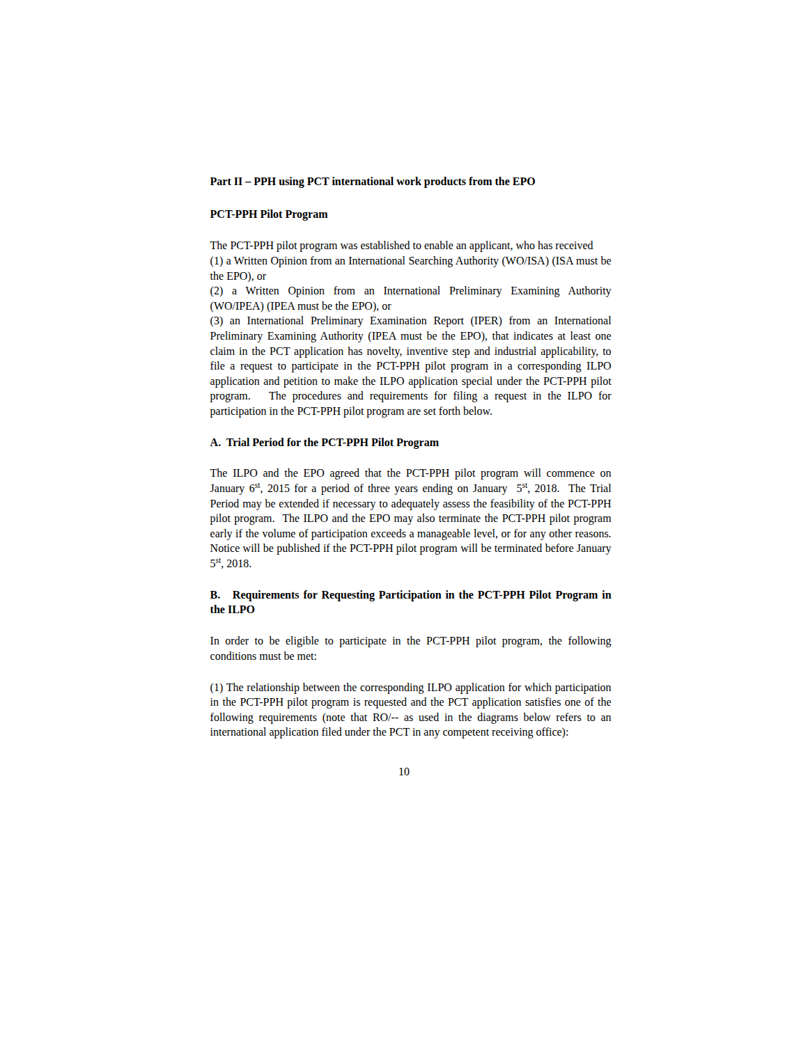Part II – PPH using PCT international work products from the EPO
PCT-PPH Pilot Program
The PCT-PPH pilot program was established to enable an applicant, who has received
(1) a Written Opinion from an International Searching Authority (WO/ISA) (ISA must be the EPO), or
(2) a Written Opinion from an International Preliminary Examining Authority (WO/IPEA) (IPEA must be the EPO), or
(3) an International Preliminary Examination Report (IPER) from an International Preliminary Examining Authority (IPEA must be the EPO), that indicates at least one claim in the PCT application has novelty, inventive step and industrial applicability, to file a request to participate in the PCT-PPH pilot program in a corresponding ILPO application and petition to make the ILPO application special under the PCT-PPH pilot program. The procedures and requirements for filing a request in the ILPO for participation in the PCT-PPH pilot program are set forth below.
A. Trial Period for the PCT-PPH Pilot Program
The ILPO and the EPO agreed that the PCT-PPH pilot program will commence on January 6st, 2015 for a period of three years ending on January 5st, 2018. The Trial Period may be extended if necessary to adequately assess the feasibility of the PCT-PPH pilot program. The ILPO and the EPO may also terminate the PCT-PPH pilot program early if the volume of participation exceeds a manageable level, or for any other reasons. Notice will be published if the PCT-PPH pilot program will be terminated before January 5st, 2018.
B. Requirements for Requesting Participation in the PCT-PPH Pilot Program in the ILPO
In order to be eligible to participate in the PCT-PPH pilot program, the following conditions must be met:
(1) The relationship between the corresponding ILPO application for which participation in the PCT-PPH pilot program is requested and the PCT application satisfies one of the following requirements (note that RO/-- as used in the diagrams below refers to an international application filed under the PCT in any competent receiving office):
10